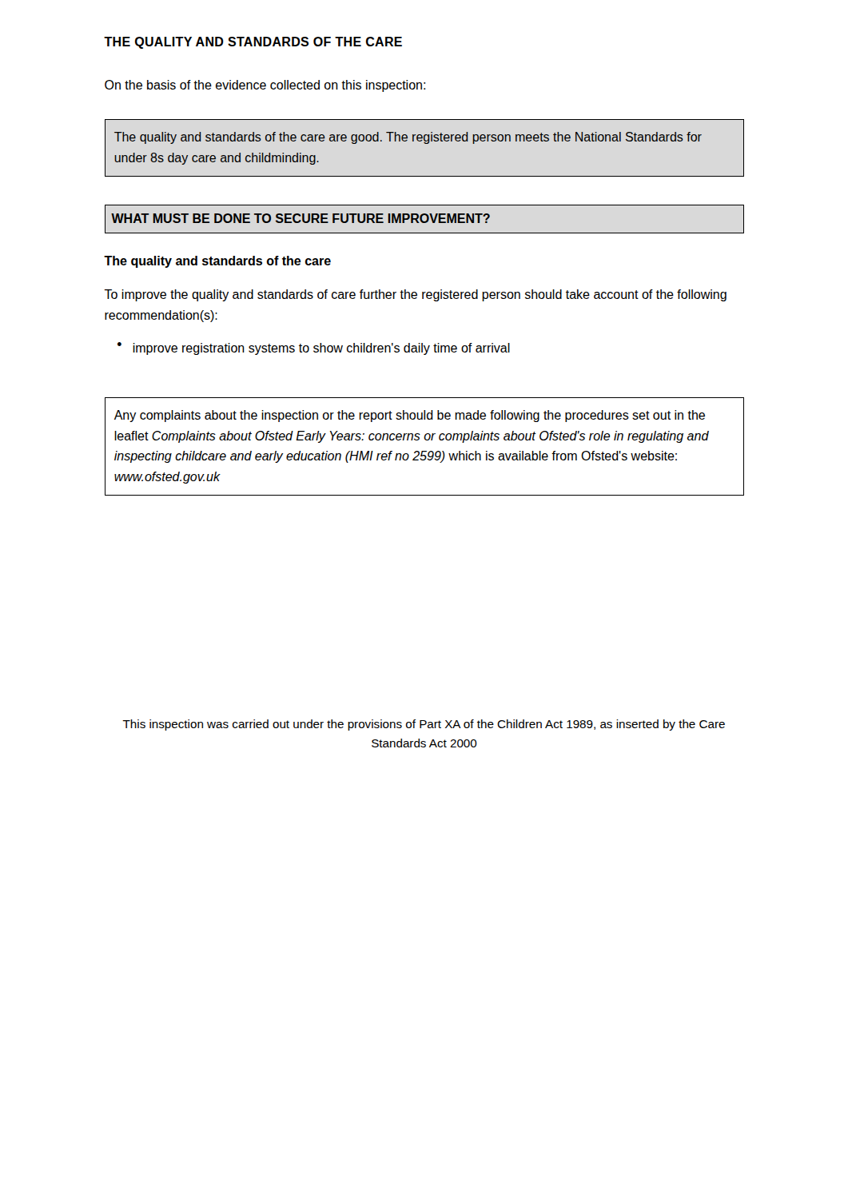THE QUALITY AND STANDARDS OF THE CARE
On the basis of the evidence collected on this inspection:
The quality and standards of the care are good. The registered person meets the National Standards for under 8s day care and childminding.
WHAT MUST BE DONE TO SECURE FUTURE IMPROVEMENT?
The quality and standards of the care
To improve the quality and standards of care further the registered person should take account of the following recommendation(s):
improve registration systems to show children's daily time of arrival
Any complaints about the inspection or the report should be made following the procedures set out in the leaflet Complaints about Ofsted Early Years: concerns or complaints about Ofsted's role in regulating and inspecting childcare and early education (HMI ref no 2599) which is available from Ofsted's website: www.ofsted.gov.uk
This inspection was carried out under the provisions of Part XA of the Children Act 1989, as inserted by the Care Standards Act 2000